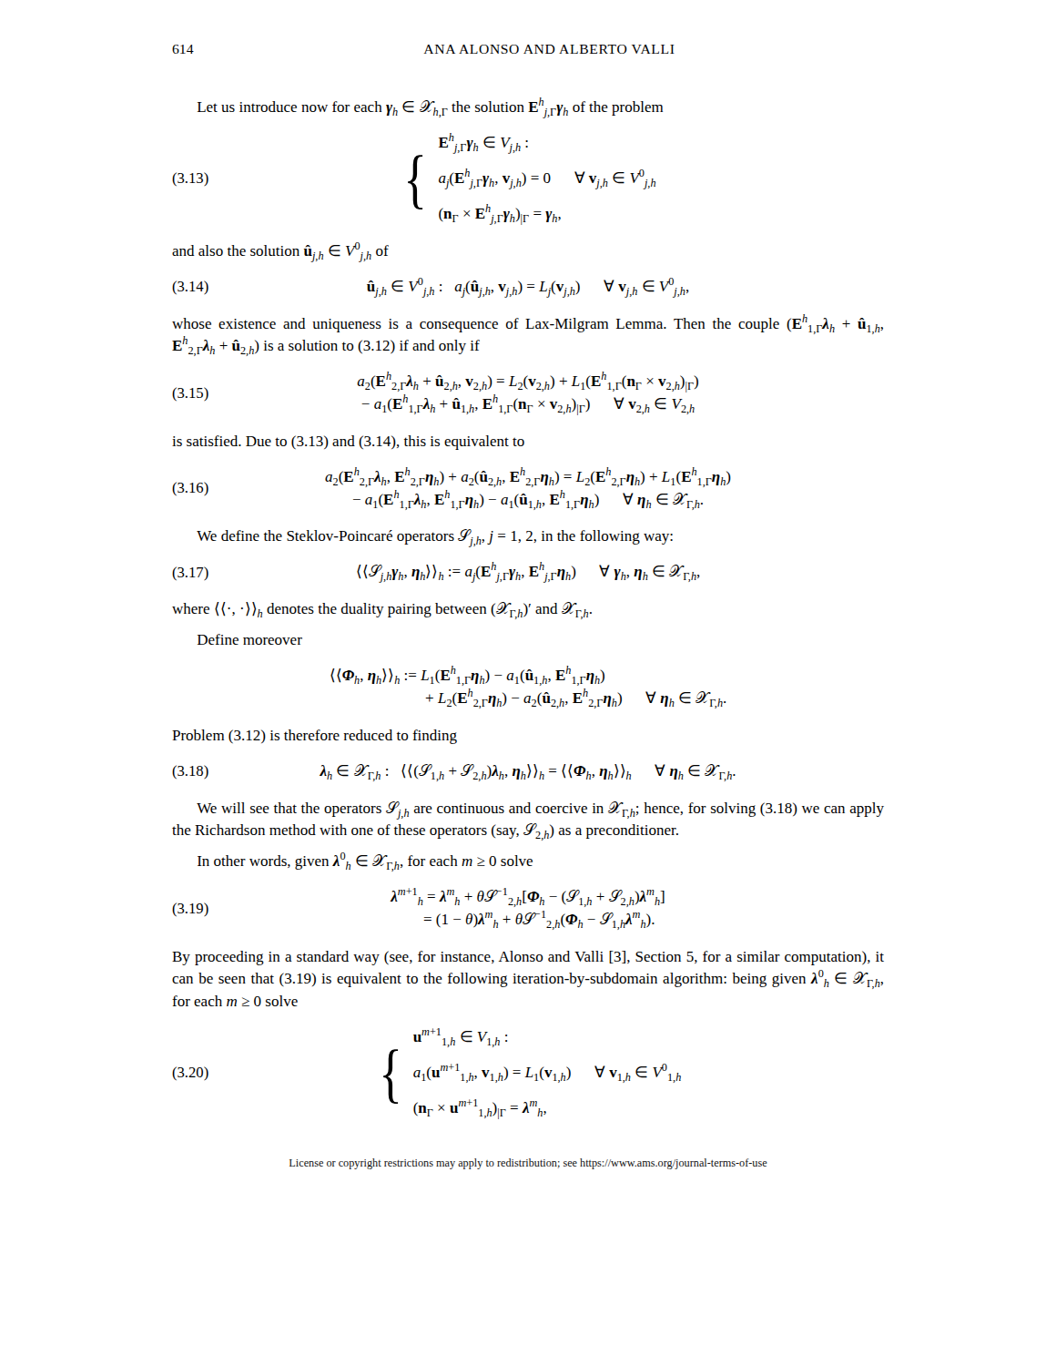614 ANA ALONSO AND ALBERTO VALLI
Let us introduce now for each γh ∈ 𝒳h,Γ the solution Ehj,Γγh of the problem
(3.13)
{ Ehj,Γγh ∈ Vj,h : aj(Ehj,Γγh, vj,h) = 0 ∀ vj,h ∈ V0j,h (nΓ × Ehj,Γγh)|Γ = γh,
and also the solution ûj,h ∈ V0j,h of
(3.14)
ûj,h ∈ V0j,h : aj(ûj,h, vj,h) = Lj(vj,h) ∀ vj,h ∈ V0j,h,
whose existence and uniqueness is a consequence of Lax-Milgram Lemma. Then the couple (Eh1,Γλh + û1,h, Eh2,Γλh + û2,h) is a solution to (3.12) if and only if
(3.15)
a2(Eh2,Γλh + û2,h, v2,h) = L2(v2,h) + L1(Eh1,Γ(nΓ × v2,h)|Γ)
− a1(Eh1,Γλh + û1,h, Eh1,Γ(nΓ × v2,h)|Γ) ∀ v2,h ∈ V2,h
is satisfied. Due to (3.13) and (3.14), this is equivalent to
(3.16)
a2(Eh2,Γλh, Eh2,Γηh) + a2(û2,h, Eh2,Γηh) = L2(Eh2,Γηh) + L1(Eh1,Γηh)
− a1(Eh1,Γλh, Eh1,Γηh) − a1(û1,h, Eh1,Γηh) ∀ ηh ∈ 𝒳Γ,h.
We define the Steklov-Poincaré operators 𝒮j,h, j = 1, 2, in the following way:
(3.17)
⟨⟨𝒮j,hγh, ηh⟩⟩h := aj(Ehj,Γγh, Ehj,Γηh) ∀ γh, ηh ∈ 𝒳Γ,h,
where ⟨⟨·, ·⟩⟩h denotes the duality pairing between (𝒳Γ,h)′ and 𝒳Γ,h.
Define moreover
⟨⟨Φh, ηh⟩⟩h := L1(Eh1,Γηh) − a1(û1,h, Eh1,Γηh)
+ L2(Eh2,Γηh) − a2(û2,h, Eh2,Γηh) ∀ ηh ∈ 𝒳Γ,h.
Problem (3.12) is therefore reduced to finding
(3.18)
λh ∈ 𝒳Γ,h : ⟨⟨(𝒮1,h + 𝒮2,h)λh, ηh⟩⟩h = ⟨⟨Φh, ηh⟩⟩h ∀ ηh ∈ 𝒳Γ,h.
We will see that the operators 𝒮j,h are continuous and coercive in 𝒳Γ,h; hence, for solving (3.18) we can apply the Richardson method with one of these operators (say, 𝒮2,h) as a preconditioner.
In other words, given λ0h ∈ 𝒳Γ,h, for each m ≥ 0 solve
(3.19)
λm+1h = λmh + θ 𝒮−12,h[Φh − (𝒮1,h + 𝒮2,h)λmh]
= (1 − θ)λmh + θ 𝒮−12,h(Φh − 𝒮1,hλmh).
By proceeding in a standard way (see, for instance, Alonso and Valli [3], Section 5, for a similar computation), it can be seen that (3.19) is equivalent to the following iteration-by-subdomain algorithm: being given λ0h ∈ 𝒳Γ,h, for each m ≥ 0 solve
(3.20)
{ um+11,h ∈ V1,h : a1(um+11,h, v1,h) = L1(v1,h) ∀ v1,h ∈ V01,h (nΓ × um+11,h)|Γ = λmh,
License or copyright restrictions may apply to redistribution; see https://www.ams.org/journal-terms-of-use